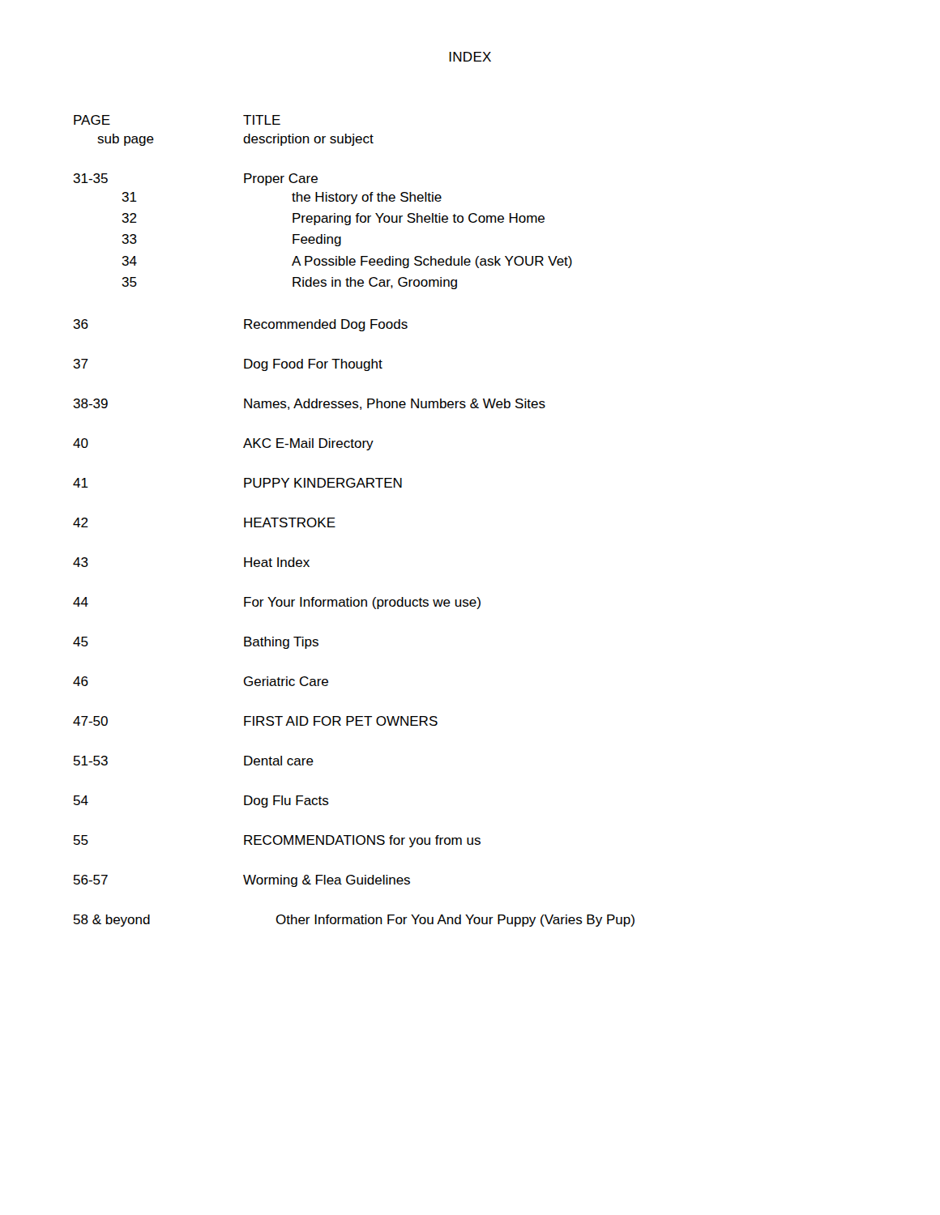INDEX
| PAGE | TITLE |
| sub page | description or subject |
| 31-35 | Proper Care |
| 31 | the History of the Sheltie |
| 32 | Preparing for Your Sheltie to Come Home |
| 33 | Feeding |
| 34 | A Possible Feeding Schedule (ask YOUR Vet) |
| 35 | Rides in the Car, Grooming |
| 36 | Recommended Dog Foods |
| 37 | Dog Food For Thought |
| 38-39 | Names, Addresses, Phone Numbers & Web Sites |
| 40 | AKC E-Mail Directory |
| 41 | PUPPY KINDERGARTEN |
| 42 | HEATSTROKE |
| 43 | Heat Index |
| 44 | For Your Information (products we use) |
| 45 | Bathing Tips |
| 46 | Geriatric Care |
| 47-50 | FIRST AID FOR PET OWNERS |
| 51-53 | Dental care |
| 54 | Dog Flu Facts |
| 55 | RECOMMENDATIONS for you from us |
| 56-57 | Worming & Flea Guidelines |
| 58 & beyond | Other Information For You And Your Puppy (Varies By Pup) |